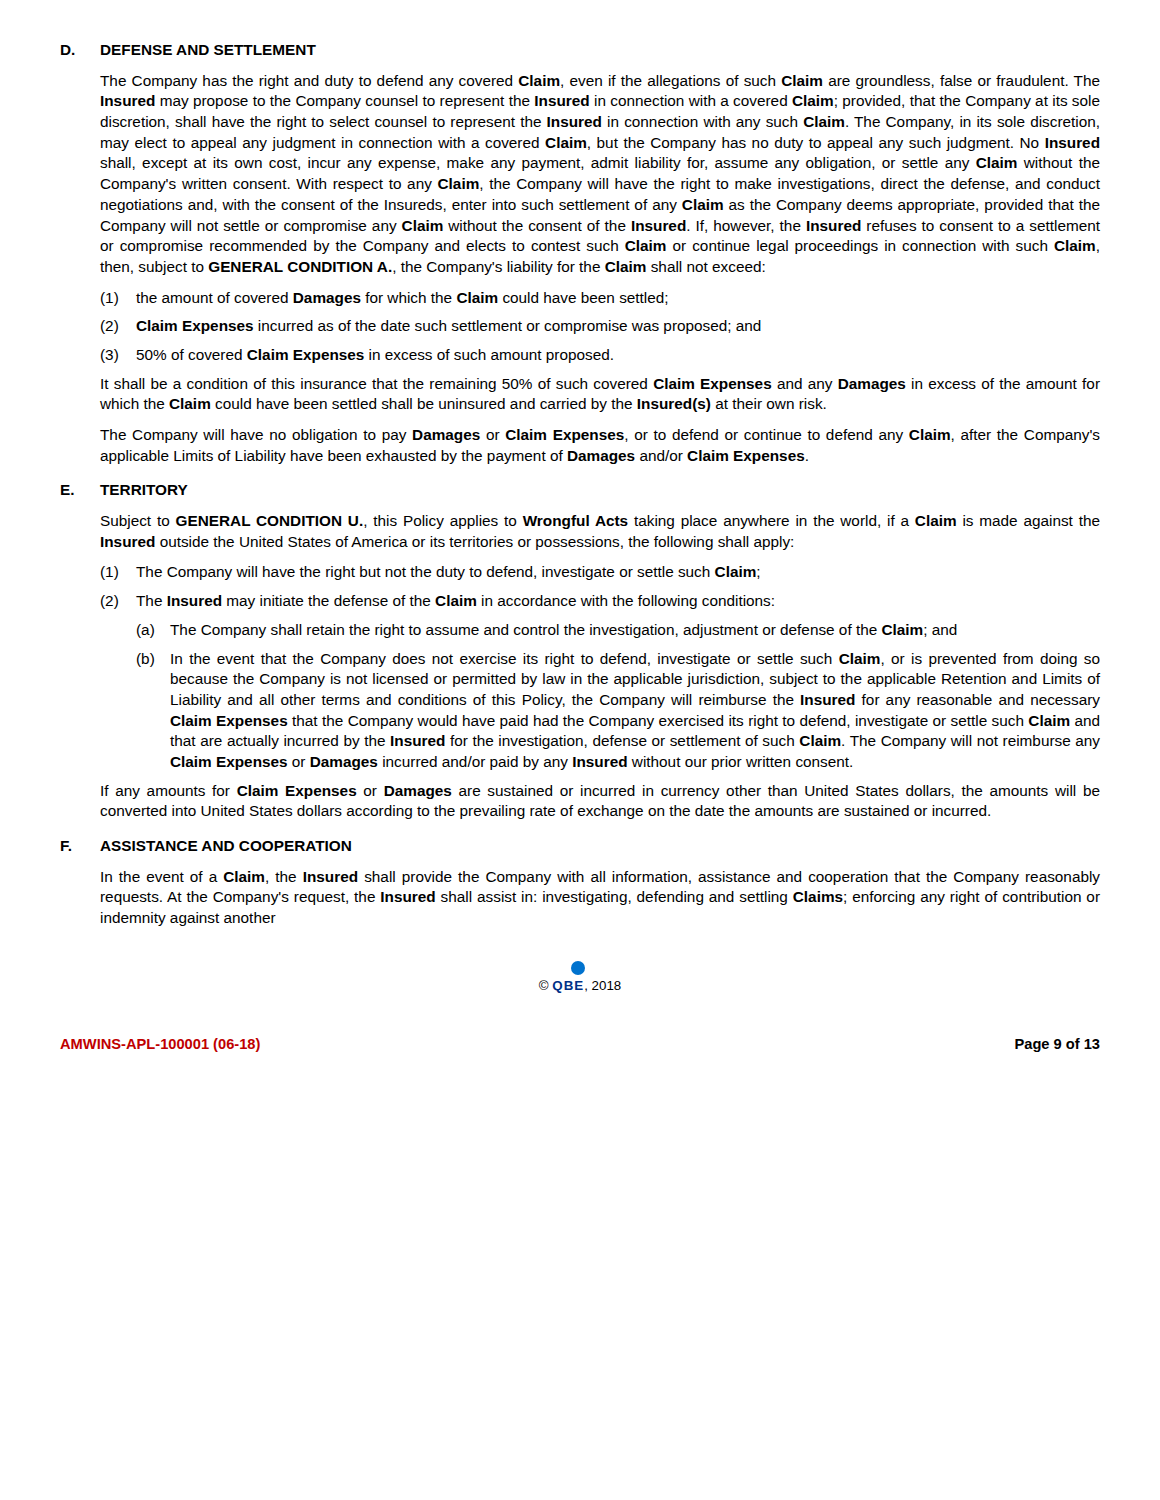D.
DEFENSE AND SETTLEMENT
The Company has the right and duty to defend any covered Claim, even if the allegations of such Claim are groundless, false or fraudulent. The Insured may propose to the Company counsel to represent the Insured in connection with a covered Claim; provided, that the Company at its sole discretion, shall have the right to select counsel to represent the Insured in connection with any such Claim. The Company, in its sole discretion, may elect to appeal any judgment in connection with a covered Claim, but the Company has no duty to appeal any such judgment. No Insured shall, except at its own cost, incur any expense, make any payment, admit liability for, assume any obligation, or settle any Claim without the Company's written consent. With respect to any Claim, the Company will have the right to make investigations, direct the defense, and conduct negotiations and, with the consent of the Insureds, enter into such settlement of any Claim as the Company deems appropriate, provided that the Company will not settle or compromise any Claim without the consent of the Insured. If, however, the Insured refuses to consent to a settlement or compromise recommended by the Company and elects to contest such Claim or continue legal proceedings in connection with such Claim, then, subject to GENERAL CONDITION A., the Company's liability for the Claim shall not exceed:
(1)
the amount of covered Damages for which the Claim could have been settled;
(2)
Claim Expenses incurred as of the date such settlement or compromise was proposed; and
(3)
50% of covered Claim Expenses in excess of such amount proposed.
It shall be a condition of this insurance that the remaining 50% of such covered Claim Expenses and any Damages in excess of the amount for which the Claim could have been settled shall be uninsured and carried by the Insured(s) at their own risk.
The Company will have no obligation to pay Damages or Claim Expenses, or to defend or continue to defend any Claim, after the Company's applicable Limits of Liability have been exhausted by the payment of Damages and/or Claim Expenses.
E.
TERRITORY
Subject to GENERAL CONDITION U., this Policy applies to Wrongful Acts taking place anywhere in the world, if a Claim is made against the Insured outside the United States of America or its territories or possessions, the following shall apply:
(1)
The Company will have the right but not the duty to defend, investigate or settle such Claim;
(2)
The Insured may initiate the defense of the Claim in accordance with the following conditions:
(a)
The Company shall retain the right to assume and control the investigation, adjustment or defense of the Claim; and
(b)
In the event that the Company does not exercise its right to defend, investigate or settle such Claim, or is prevented from doing so because the Company is not licensed or permitted by law in the applicable jurisdiction, subject to the applicable Retention and Limits of Liability and all other terms and conditions of this Policy, the Company will reimburse the Insured for any reasonable and necessary Claim Expenses that the Company would have paid had the Company exercised its right to defend, investigate or settle such Claim and that are actually incurred by the Insured for the investigation, defense or settlement of such Claim. The Company will not reimburse any Claim Expenses or Damages incurred and/or paid by any Insured without our prior written consent.
If any amounts for Claim Expenses or Damages are sustained or incurred in currency other than United States dollars, the amounts will be converted into United States dollars according to the prevailing rate of exchange on the date the amounts are sustained or incurred.
F.
ASSISTANCE AND COOPERATION
In the event of a Claim, the Insured shall provide the Company with all information, assistance and cooperation that the Company reasonably requests. At the Company's request, the Insured shall assist in: investigating, defending and settling Claims; enforcing any right of contribution or indemnity against another
© QBE, 2018
AMWINS-APL-100001 (06-18)
Page 9 of 13